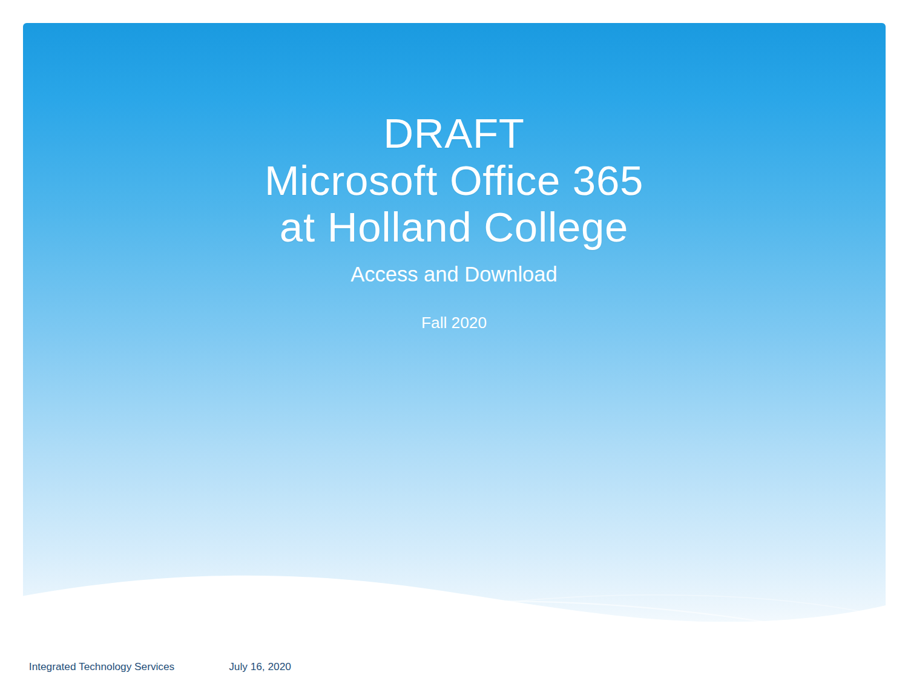DRAFT
Microsoft Office 365
at Holland College
Access and Download
Fall 2020
Integrated Technology Services July 16, 2020